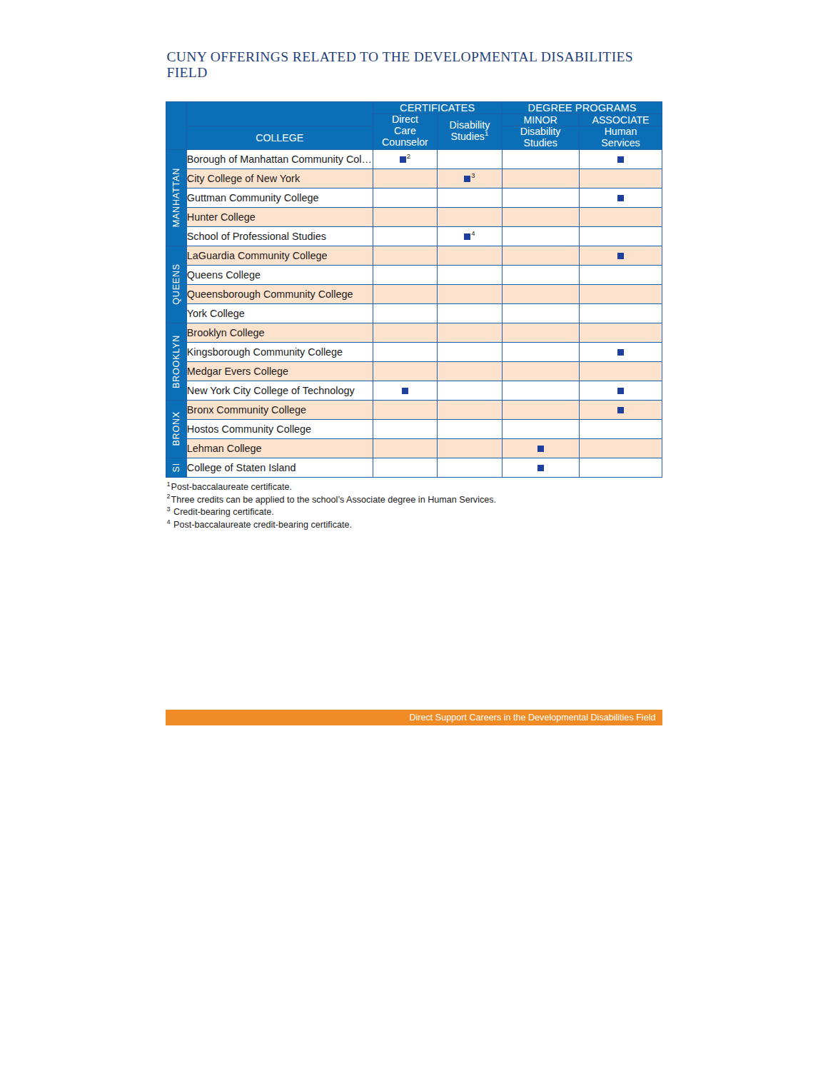CUNY Offerings Related to the Developmental Disabilities Field
| | | CERTIFICATES | DEGREE PROGRAMS |
| --- | --- | --- | --- |
| Direct Care Counselor | Disability Studies 1 | MINOR | ASSOCIATE |
| COLLEGE | Disability Studies | Human Services |
| MANHATTAN | Borough of Manhattan Community College | 2 | | | |
| City College of New York | | 3 | | |
| Guttman Community College | | | | |
| Hunter College | | | | |
| School of Professional Studies | | 4 | | |
| QUEENS | LaGuardia Community College | | | | |
| Queens College | | | | |
| Queensborough Community College | | | | |
| York College | | | | |
| BROOKLYN | Brooklyn College | | | | |
| Kingsborough Community College | | | | |
| Medgar Evers College | | | | |
| New York City College of Technology | | | | |
| BRONX | Bronx Community College | | | | |
| Hostos Community College | | | | |
| Lehman College | | | | |
| SI | College of Staten Island | | | | |
1Post-baccalaureate certificate.
2Three credits can be applied to the school’s Associate degree in Human Services.
3 Credit-bearing certificate.
4 Post-baccalaureate credit-bearing certificate.
Direct Support Careers in the Developmental Disabilities Field